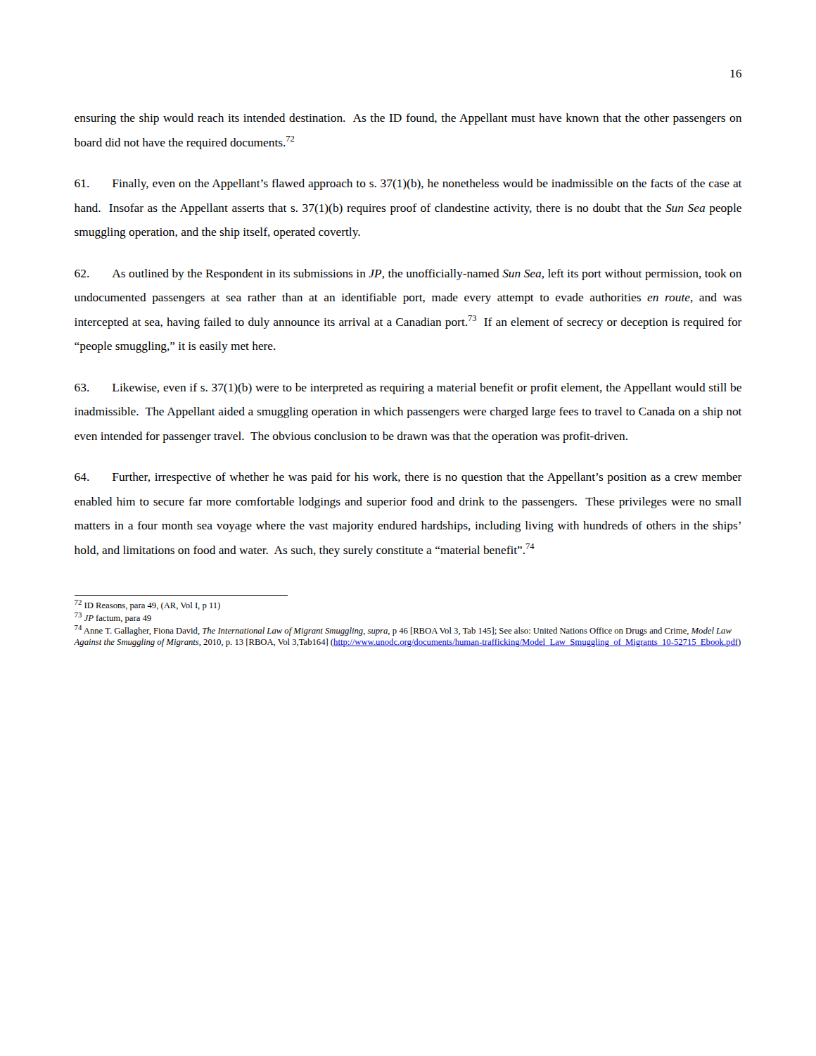16
ensuring the ship would reach its intended destination. As the ID found, the Appellant must have known that the other passengers on board did not have the required documents.72
61. Finally, even on the Appellant’s flawed approach to s. 37(1)(b), he nonetheless would be inadmissible on the facts of the case at hand. Insofar as the Appellant asserts that s. 37(1)(b) requires proof of clandestine activity, there is no doubt that the Sun Sea people smuggling operation, and the ship itself, operated covertly.
62. As outlined by the Respondent in its submissions in JP, the unofficially-named Sun Sea, left its port without permission, took on undocumented passengers at sea rather than at an identifiable port, made every attempt to evade authorities en route, and was intercepted at sea, having failed to duly announce its arrival at a Canadian port.73 If an element of secrecy or deception is required for “people smuggling,” it is easily met here.
63. Likewise, even if s. 37(1)(b) were to be interpreted as requiring a material benefit or profit element, the Appellant would still be inadmissible. The Appellant aided a smuggling operation in which passengers were charged large fees to travel to Canada on a ship not even intended for passenger travel. The obvious conclusion to be drawn was that the operation was profit-driven.
64. Further, irrespective of whether he was paid for his work, there is no question that the Appellant’s position as a crew member enabled him to secure far more comfortable lodgings and superior food and drink to the passengers. These privileges were no small matters in a four month sea voyage where the vast majority endured hardships, including living with hundreds of others in the ships’ hold, and limitations on food and water. As such, they surely constitute a “material benefit”.74
72 ID Reasons, para 49, (AR, Vol I, p 11)
73 JP factum, para 49
74 Anne T. Gallagher, Fiona David, The International Law of Migrant Smuggling, supra, p 46 [RBOA Vol 3, Tab 145]; See also: United Nations Office on Drugs and Crime, Model Law Against the Smuggling of Migrants, 2010, p. 13 [RBOA, Vol 3,Tab164] (http://www.unodc.org/documents/human-trafficking/Model_Law_Smuggling_of_Migrants_10-52715_Ebook.pdf)